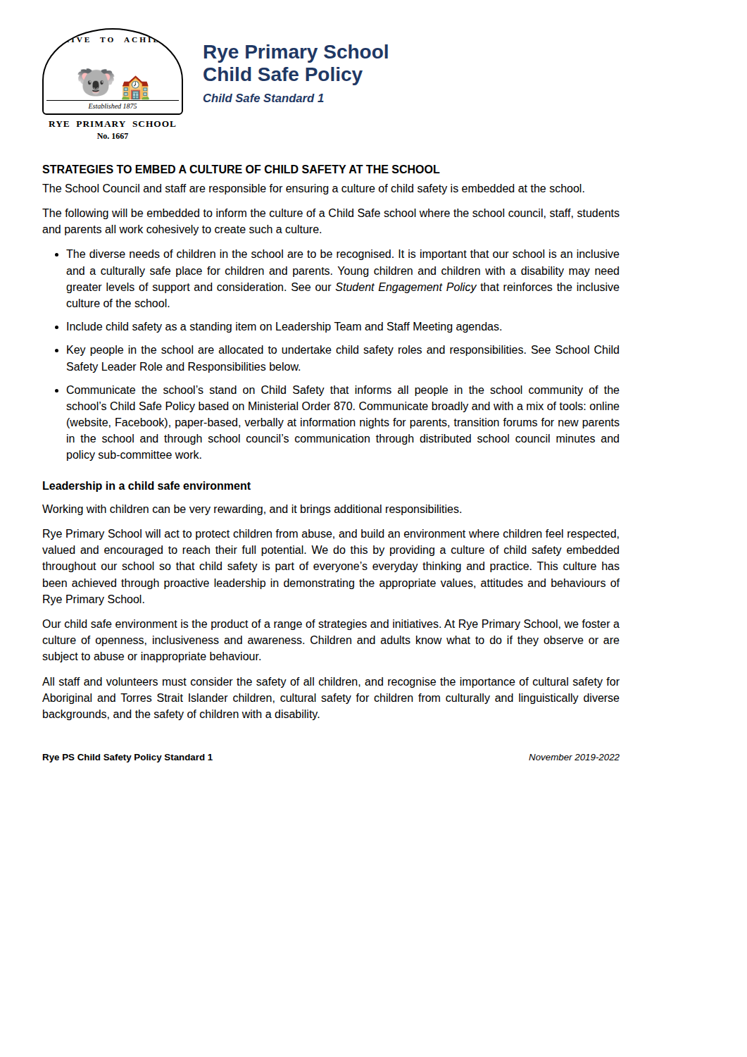Strive to Achieve
🐨 🏫
Established 1875
RYE PRIMARY SCHOOL
No. 1667
Rye Primary School
Child Safe Policy
Child Safe Standard 1
Strategies to embed a culture of child safety at the school
The School Council and staff are responsible for ensuring a culture of child safety is embedded at the school.
The following will be embedded to inform the culture of a Child Safe school where the school council, staff, students and parents all work cohesively to create such a culture.
The diverse needs of children in the school are to be recognised. It is important that our school is an inclusive and a culturally safe place for children and parents. Young children and children with a disability may need greater levels of support and consideration. See our Student Engagement Policy that reinforces the inclusive culture of the school.
Include child safety as a standing item on Leadership Team and Staff Meeting agendas.
Key people in the school are allocated to undertake child safety roles and responsibilities. See School Child Safety Leader Role and Responsibilities below.
Communicate the school’s stand on Child Safety that informs all people in the school community of the school’s Child Safe Policy based on Ministerial Order 870. Communicate broadly and with a mix of tools: online (website, Facebook), paper-based, verbally at information nights for parents, transition forums for new parents in the school and through school council’s communication through distributed school council minutes and policy sub-committee work.
Leadership in a child safe environment
Working with children can be very rewarding, and it brings additional responsibilities.
Rye Primary School will act to protect children from abuse, and build an environment where children feel respected, valued and encouraged to reach their full potential. We do this by providing a culture of child safety embedded throughout our school so that child safety is part of everyone’s everyday thinking and practice. This culture has been achieved through proactive leadership in demonstrating the appropriate values, attitudes and behaviours of Rye Primary School.
Our child safe environment is the product of a range of strategies and initiatives. At Rye Primary School, we foster a culture of openness, inclusiveness and awareness. Children and adults know what to do if they observe or are subject to abuse or inappropriate behaviour.
All staff and volunteers must consider the safety of all children, and recognise the importance of cultural safety for Aboriginal and Torres Strait Islander children, cultural safety for children from culturally and linguistically diverse backgrounds, and the safety of children with a disability.
Rye PS Child Safety Policy Standard 1
November 2019-2022